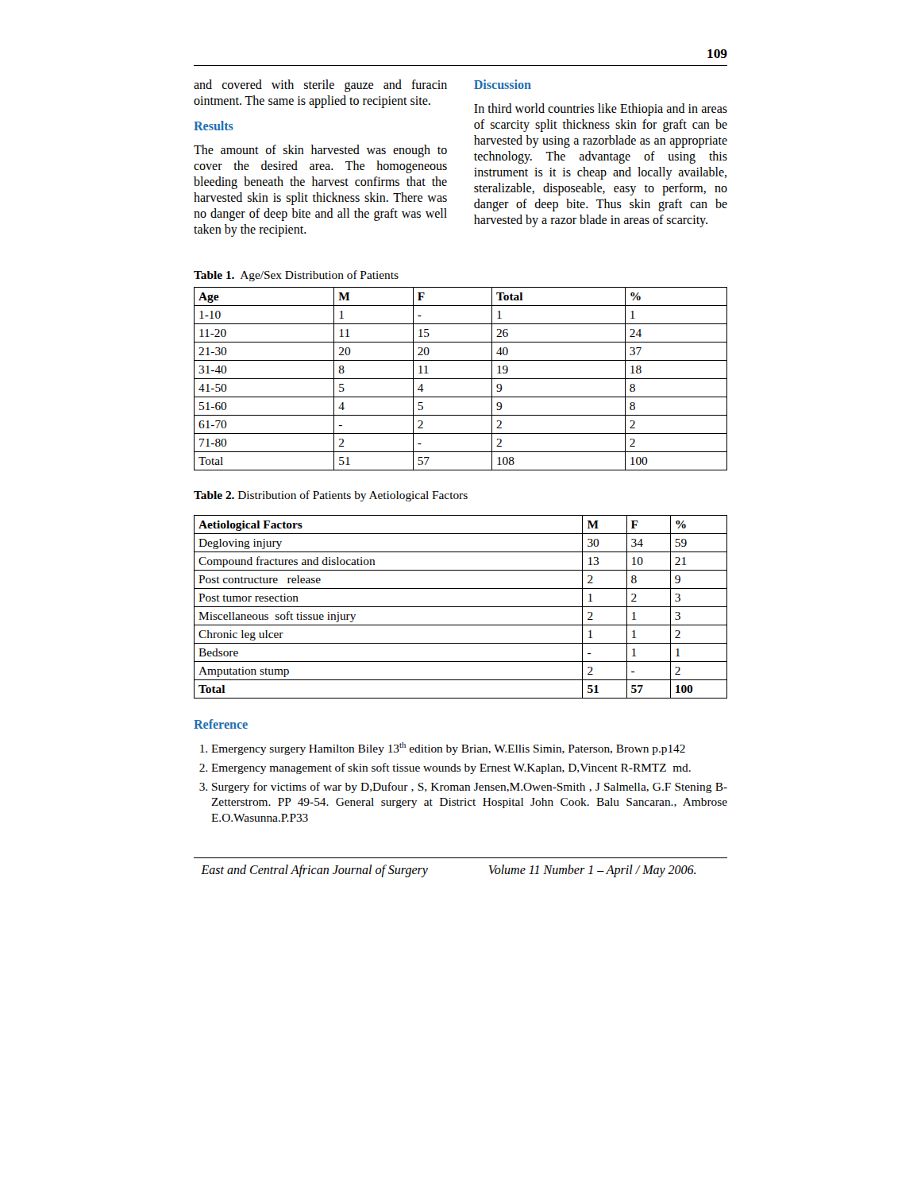109
and covered with sterile gauze and furacin ointment. The same is applied to recipient site.
Results
The amount of skin harvested was enough to cover the desired area. The homogeneous bleeding beneath the harvest confirms that the harvested skin is split thickness skin. There was no danger of deep bite and all the graft was well taken by the recipient.
Discussion
In third world countries like Ethiopia and in areas of scarcity split thickness skin for graft can be harvested by using a razorblade as an appropriate technology. The advantage of using this instrument is it is cheap and locally available, steralizable, disposeable, easy to perform, no danger of deep bite. Thus skin graft can be harvested by a razor blade in areas of scarcity.
Table 1. Age/Sex Distribution of Patients
| Age | M | F | Total | % |
| --- | --- | --- | --- | --- |
| 1-10 | 1 | - | 1 | 1 |
| 11-20 | 11 | 15 | 26 | 24 |
| 21-30 | 20 | 20 | 40 | 37 |
| 31-40 | 8 | 11 | 19 | 18 |
| 41-50 | 5 | 4 | 9 | 8 |
| 51-60 | 4 | 5 | 9 | 8 |
| 61-70 | - | 2 | 2 | 2 |
| 71-80 | 2 | - | 2 | 2 |
| Total | 51 | 57 | 108 | 100 |
Table 2. Distribution of Patients by Aetiological Factors
| Aetiological Factors | M | F | % |
| --- | --- | --- | --- |
| Degloving injury | 30 | 34 | 59 |
| Compound fractures and dislocation | 13 | 10 | 21 |
| Post contructure release | 2 | 8 | 9 |
| Post tumor resection | 1 | 2 | 3 |
| Miscellaneous soft tissue injury | 2 | 1 | 3 |
| Chronic leg ulcer | 1 | 1 | 2 |
| Bedsore | - | 1 | 1 |
| Amputation stump | 2 | - | 2 |
| Total | 51 | 57 | 100 |
Reference
Emergency surgery Hamilton Biley 13th edition by Brian, W.Ellis Simin, Paterson, Brown p.p142
Emergency management of skin soft tissue wounds by Ernest W.Kaplan, D,Vincent R-RMTZ md.
Surgery for victims of war by D,Dufour , S, Kroman Jensen,M.Owen-Smith , J Salmella, G.F Stening B-Zetterstrom. PP 49-54. General surgery at District Hospital John Cook. Balu Sancaran., Ambrose E.O.Wasunna.P.P33
East and Central African Journal of Surgery
Volume 11 Number 1 – April / May 2006.